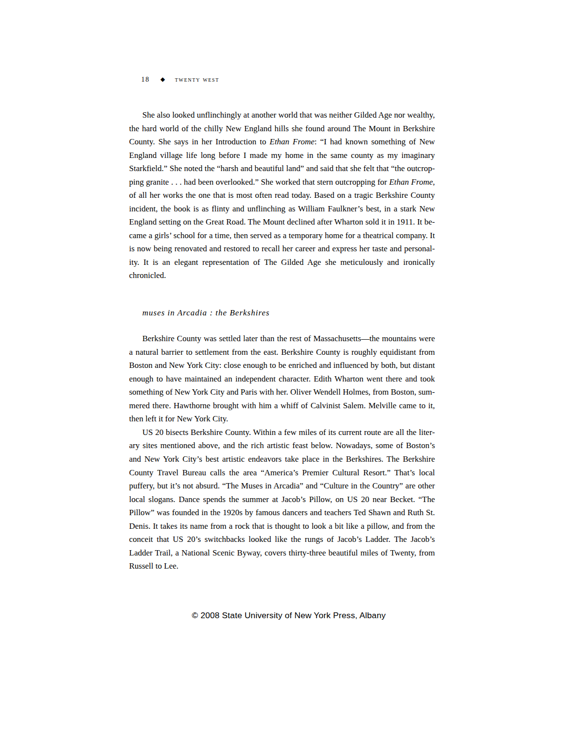18◆twenty west
She also looked unflinchingly at another world that was neither Gilded Age nor wealthy, the hard world of the chilly New England hills she found around The Mount in Berkshire County. She says in her Introduction to Ethan Frome: “I had known something of New England village life long before I made my home in the same county as my imaginary Starkfield.” She noted the “harsh and beautiful land” and said that she felt that “the outcropping granite . . . had been overlooked.” She worked that stern outcropping for Ethan Frome, of all her works the one that is most often read today. Based on a tragic Berkshire County incident, the book is as flinty and unflinching as William Faulkner’s best, in a stark New England setting on the Great Road. The Mount declined after Wharton sold it in 1911. It became a girls’ school for a time, then served as a temporary home for a theatrical company. It is now being renovated and restored to recall her career and express her taste and personality. It is an elegant representation of The Gilded Age she meticulously and ironically chronicled.
muses in Arcadia : the Berkshires
Berkshire County was settled later than the rest of Massachusetts—the mountains were a natural barrier to settlement from the east. Berkshire County is roughly equidistant from Boston and New York City: close enough to be enriched and influenced by both, but distant enough to have maintained an independent character. Edith Wharton went there and took something of New York City and Paris with her. Oliver Wendell Holmes, from Boston, summered there. Hawthorne brought with him a whiff of Calvinist Salem. Melville came to it, then left it for New York City.
US 20 bisects Berkshire County. Within a few miles of its current route are all the literary sites mentioned above, and the rich artistic feast below. Nowadays, some of Boston’s and New York City’s best artistic endeavors take place in the Berkshires. The Berkshire County Travel Bureau calls the area “America’s Premier Cultural Resort.” That’s local puffery, but it’s not absurd. “The Muses in Arcadia” and “Culture in the Country” are other local slogans. Dance spends the summer at Jacob’s Pillow, on US 20 near Becket. “The Pillow” was founded in the 1920s by famous dancers and teachers Ted Shawn and Ruth St. Denis. It takes its name from a rock that is thought to look a bit like a pillow, and from the conceit that US 20’s switchbacks looked like the rungs of Jacob’s Ladder. The Jacob’s Ladder Trail, a National Scenic Byway, covers thirty-three beautiful miles of Twenty, from Russell to Lee.
© 2008 State University of New York Press, Albany